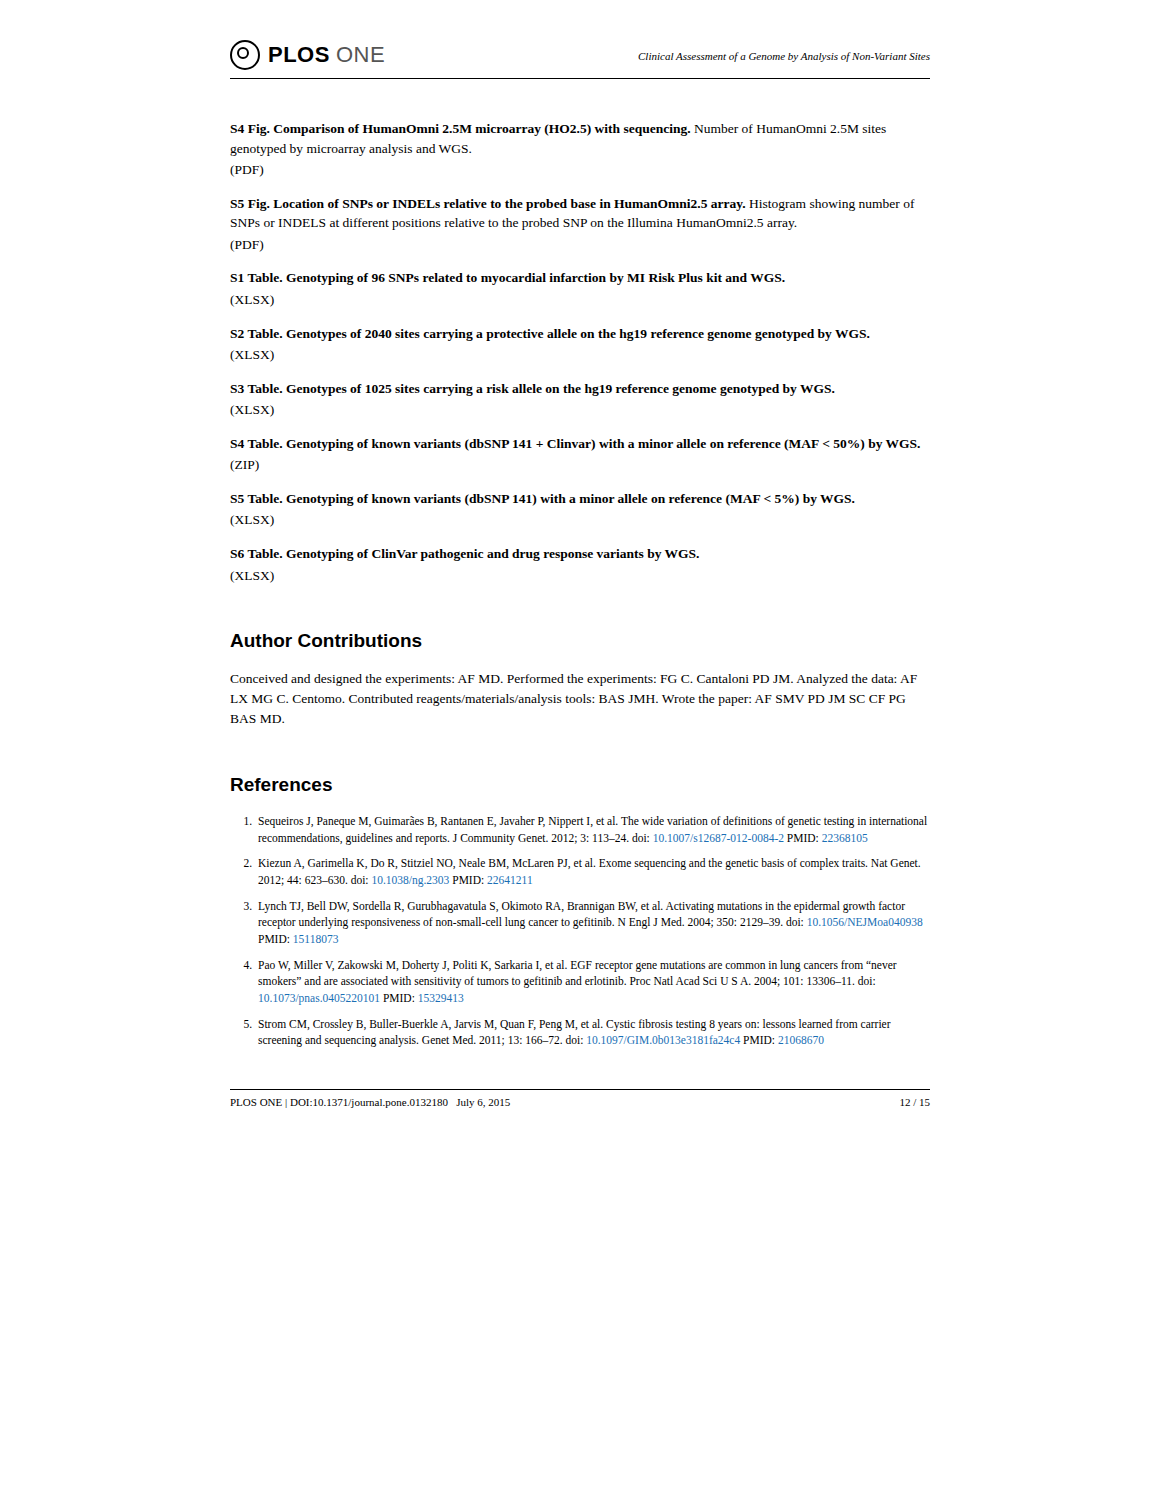PLOS ONE
Clinical Assessment of a Genome by Analysis of Non-Variant Sites
S4 Fig. Comparison of HumanOmni 2.5M microarray (HO2.5) with sequencing. Number of HumanOmni 2.5M sites genotyped by microarray analysis and WGS. (PDF)
S5 Fig. Location of SNPs or INDELs relative to the probed base in HumanOmni2.5 array. Histogram showing number of SNPs or INDELS at different positions relative to the probed SNP on the Illumina HumanOmni2.5 array. (PDF)
S1 Table. Genotyping of 96 SNPs related to myocardial infarction by MI Risk Plus kit and WGS. (XLSX)
S2 Table. Genotypes of 2040 sites carrying a protective allele on the hg19 reference genome genotyped by WGS. (XLSX)
S3 Table. Genotypes of 1025 sites carrying a risk allele on the hg19 reference genome genotyped by WGS. (XLSX)
S4 Table. Genotyping of known variants (dbSNP 141 + Clinvar) with a minor allele on reference (MAF < 50%) by WGS. (ZIP)
S5 Table. Genotyping of known variants (dbSNP 141) with a minor allele on reference (MAF < 5%) by WGS. (XLSX)
S6 Table. Genotyping of ClinVar pathogenic and drug response variants by WGS. (XLSX)
Author Contributions
Conceived and designed the experiments: AF MD. Performed the experiments: FG C. Cantaloni PD JM. Analyzed the data: AF LX MG C. Centomo. Contributed reagents/materials/analysis tools: BAS JMH. Wrote the paper: AF SMV PD JM SC CF PG BAS MD.
References
Sequeiros J, Paneque M, Guimarães B, Rantanen E, Javaher P, Nippert I, et al. The wide variation of definitions of genetic testing in international recommendations, guidelines and reports. J Community Genet. 2012; 3: 113–24. doi: 10.1007/s12687-012-0084-2 PMID: 22368105
Kiezun A, Garimella K, Do R, Stitziel NO, Neale BM, McLaren PJ, et al. Exome sequencing and the genetic basis of complex traits. Nat Genet. 2012; 44: 623–630. doi: 10.1038/ng.2303 PMID: 22641211
Lynch TJ, Bell DW, Sordella R, Gurubhagavatula S, Okimoto RA, Brannigan BW, et al. Activating mutations in the epidermal growth factor receptor underlying responsiveness of non-small-cell lung cancer to gefitinib. N Engl J Med. 2004; 350: 2129–39. doi: 10.1056/NEJMoa040938 PMID: 15118073
Pao W, Miller V, Zakowski M, Doherty J, Politi K, Sarkaria I, et al. EGF receptor gene mutations are common in lung cancers from “never smokers” and are associated with sensitivity of tumors to gefitinib and erlotinib. Proc Natl Acad Sci U S A. 2004; 101: 13306–11. doi: 10.1073/pnas.0405220101 PMID: 15329413
Strom CM, Crossley B, Buller-Buerkle A, Jarvis M, Quan F, Peng M, et al. Cystic fibrosis testing 8 years on: lessons learned from carrier screening and sequencing analysis. Genet Med. 2011; 13: 166–72. doi: 10.1097/GIM.0b013e3181fa24c4 PMID: 21068670
PLOS ONE | DOI:10.1371/journal.pone.0132180 July 6, 2015
12 / 15